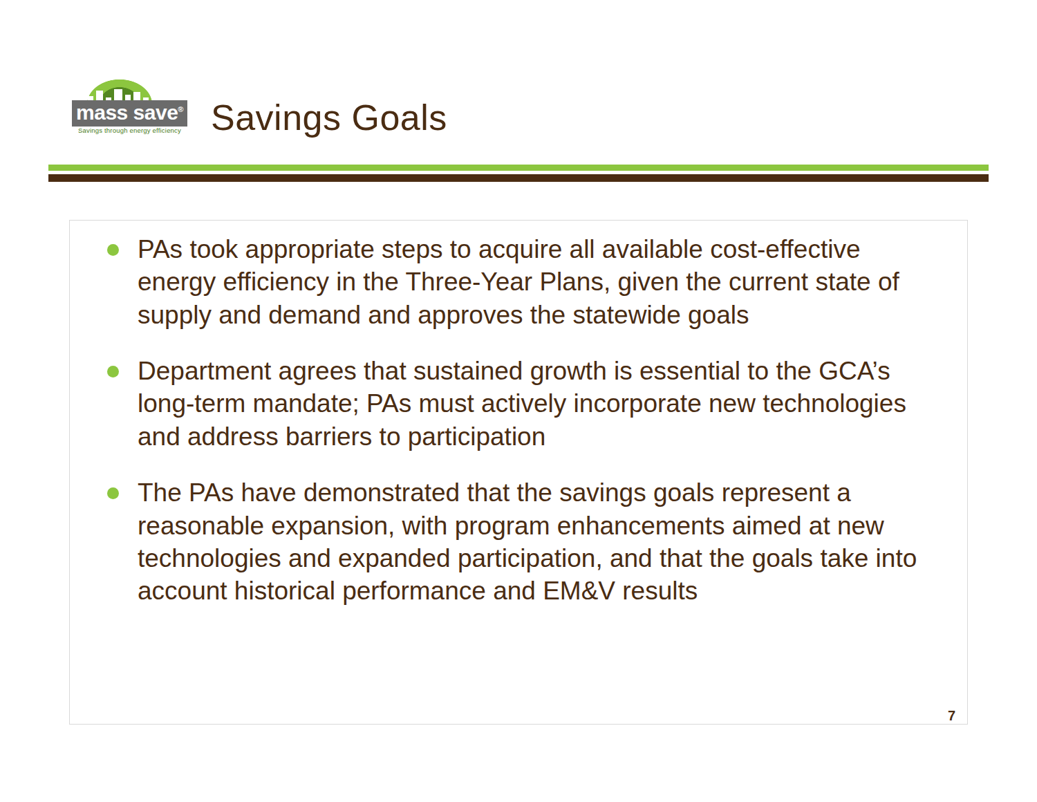mass save®
Savings through energy efficiency
Savings Goals
PAs took appropriate steps to acquire all available cost-effective energy efficiency in the Three-Year Plans, given the current state of supply and demand and approves the statewide goals
Department agrees that sustained growth is essential to the GCA’s long-term mandate; PAs must actively incorporate new technologies and address barriers to participation
The PAs have demonstrated that the savings goals represent a reasonable expansion, with program enhancements aimed at new technologies and expanded participation, and that the goals take into account historical performance and EM&V results
7